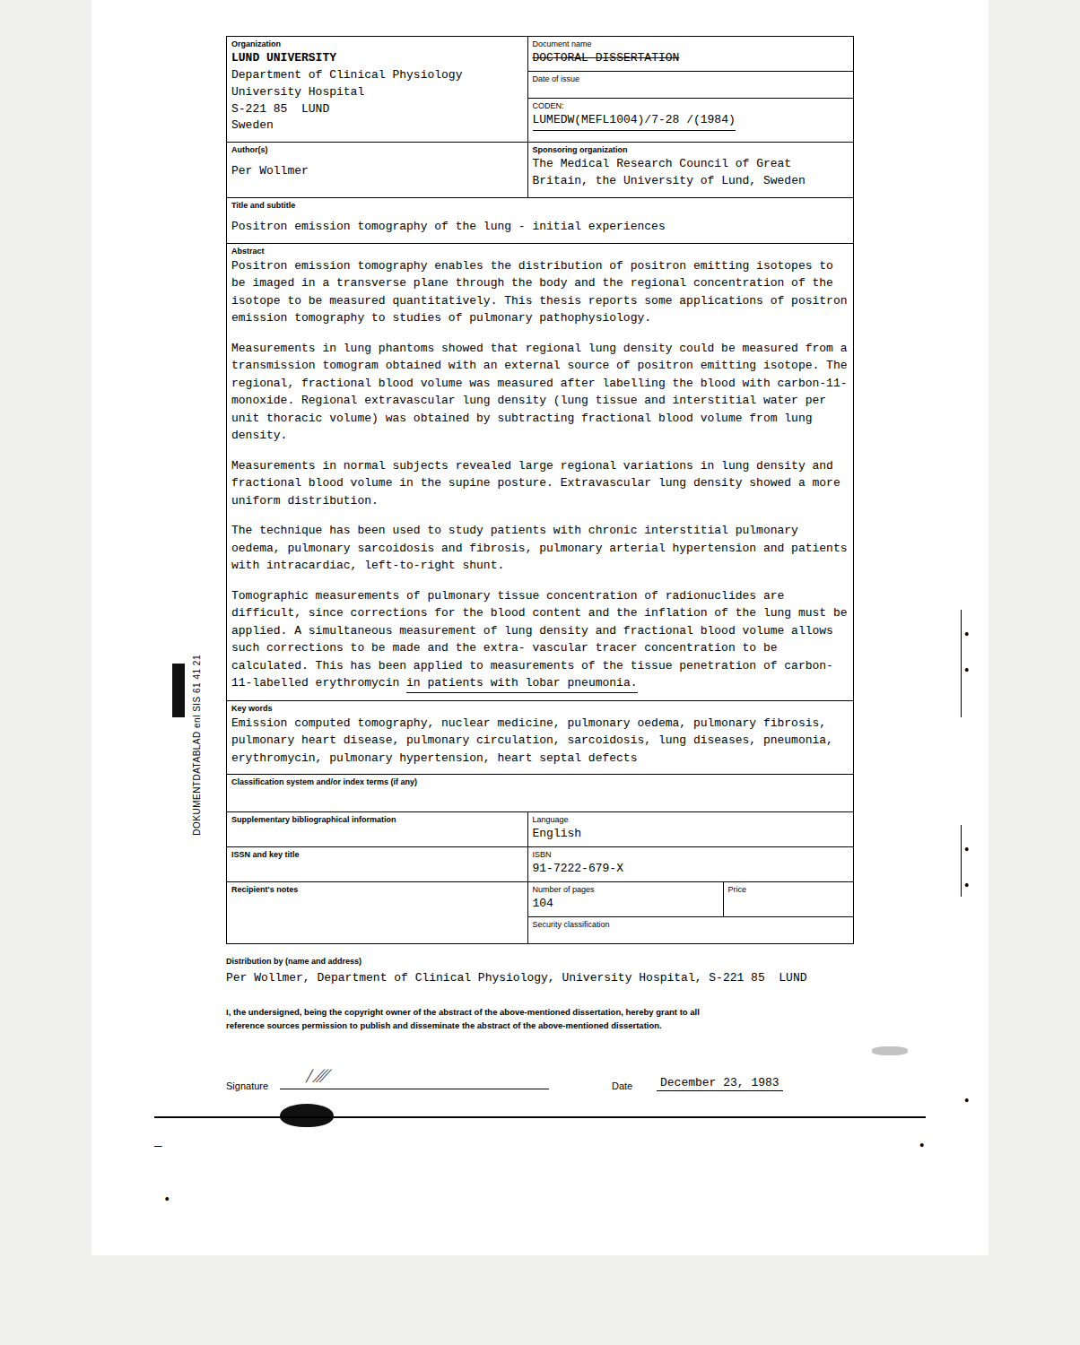DOKUMENTDATABLAD enl SIS 61 41 21
| Organization LUND UNIVERSITY Department of Clinical Physiology University Hospital S-221 85 LUND Sweden | / Document name DOCTORAL DISSERTATION / / Date of issue / / CODEN: LUMEDW(MEFL1004)/7-28 /(1984) / |
| Author(s) Per Wollmer | Sponsoring organization The Medical Research Council of Great Britain, the University of Lund, Sweden |
| Title and subtitle Positron emission tomography of the lung - initial experiences |
| Abstract Positron emission tomography enables the distribution of positron emitting isotopes to be imaged in a transverse plane through the body and the regional concentration of the isotope to be measured quantitatively. This thesis reports some applications of positron emission tomography to studies of pulmonary pathophysiology. Measurements in lung phantoms showed that regional lung density could be measured from a transmission tomogram obtained with an external source of positron emitting isotope. The regional, fractional blood volume was measured after labelling the blood with carbon-11-monoxide. Regional extravascular lung density (lung tissue and interstitial water per unit thoracic volume) was obtained by subtracting fractional blood volume from lung density. Measurements in normal subjects revealed large regional variations in lung density and fractional blood volume in the supine posture. Extravascular lung density showed a more uniform distribution. The technique has been used to study patients with chronic interstitial pulmonary oedema, pulmonary sarcoidosis and fibrosis, pulmonary arterial hypertension and patients with intracardiac, left-to-right shunt. Tomographic measurements of pulmonary tissue concentration of radionuclides are difficult, since corrections for the blood content and the inflation of the lung must be applied. A simultaneous measurement of lung density and fractional blood volume allows such corrections to be made and the extra- vascular tracer concentration to be calculated. This has been applied to measurements of the tissue penetration of carbon-11-labelled erythromycin in patients with lobar pneumonia. |
| Key words Emission computed tomography, nuclear medicine, pulmonary oedema, pulmonary fibrosis, pulmonary heart disease, pulmonary circulation, sarcoidosis, lung diseases, pneumonia, erythromycin, pulmonary hypertension, heart septal defects |
| Classification system and/or index terms (if any) |
| Supplementary bibliographical information | / Language English / |
| ISSN and key title | / ISBN 91-7222-679-X / |
| Recipient's notes | / Number of pages 104 / Price / |
| Security classification |
Distribution by (name and address)
Per Wollmer, Department of Clinical Physiology, University Hospital, S-221 85 LUND
I, the undersigned, being the copyright owner of the abstract of the above-mentioned dissertation, hereby grant to all
reference sources permission to publish and disseminate the abstract of the above-mentioned dissertation.
Signature / ⁄⁄⁄ Date December 23, 1983
•
•
•
•
•
•
—
•